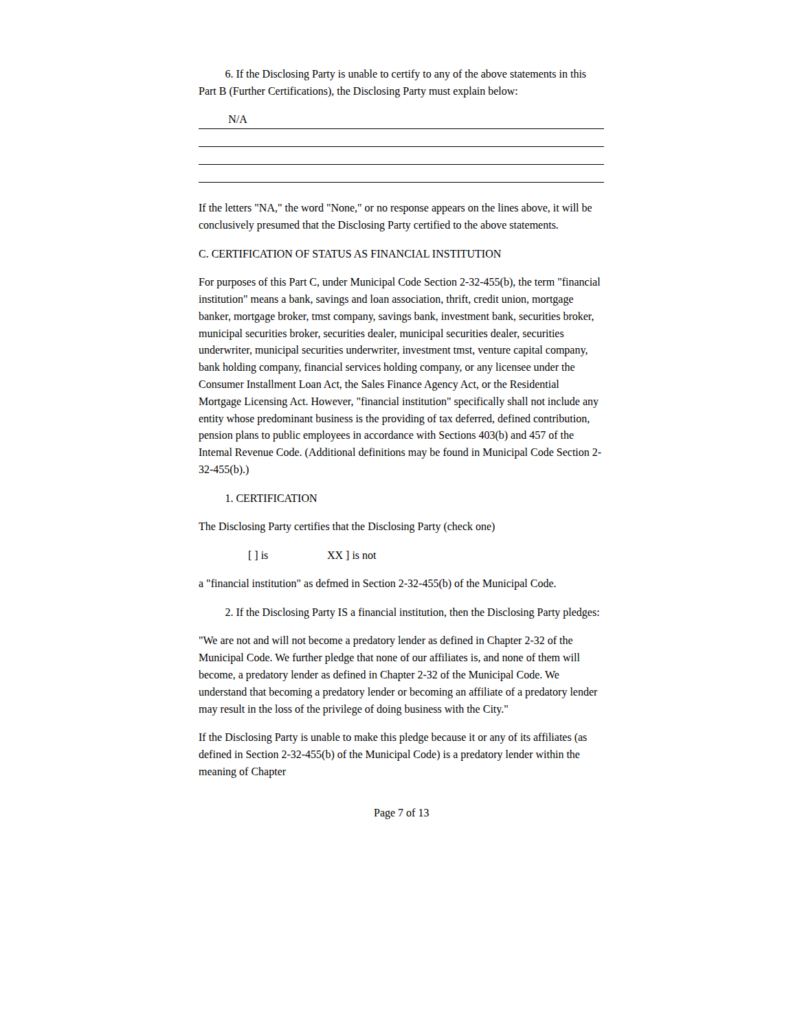6. If the Disclosing Party is unable to certify to any of the above statements in this Part B (Further Certifications), the Disclosing Party must explain below:
N/A
If the letters "NA," the word "None," or no response appears on the lines above, it will be conclusively presumed that the Disclosing Party certified to the above statements.
C. CERTIFICATION OF STATUS AS FINANCIAL INSTITUTION
For purposes of this Part C, under Municipal Code Section 2-32-455(b), the term "financial institution" means a bank, savings and loan association, thrift, credit union, mortgage banker, mortgage broker, tmst company, savings bank, investment bank, securities broker, municipal securities broker, securities dealer, municipal securities dealer, securities underwriter, municipal securities underwriter, investment tmst, venture capital company, bank holding company, financial services holding company, or any licensee under the Consumer Installment Loan Act, the Sales Finance Agency Act, or the Residential Mortgage Licensing Act. However, "financial institution" specifically shall not include any entity whose predominant business is the providing of tax deferred, defined contribution, pension plans to public employees in accordance with Sections 403(b) and 457 of the Intemal Revenue Code. (Additional definitions may be found in Municipal Code Section 2-32-455(b).)
1. CERTIFICATION
The Disclosing Party certifies that the Disclosing Party (check one)
[ ] is XX ] is not
a "financial institution" as defmed in Section 2-32-455(b) of the Municipal Code.
2. If the Disclosing Party IS a financial institution, then the Disclosing Party pledges:
"We are not and will not become a predatory lender as defined in Chapter 2-32 of the Municipal Code. We further pledge that none of our affiliates is, and none of them will become, a predatory lender as defined in Chapter 2-32 of the Municipal Code. We understand that becoming a predatory lender or becoming an affiliate of a predatory lender may result in the loss of the privilege of doing business with the City."
If the Disclosing Party is unable to make this pledge because it or any of its affiliates (as defined in Section 2-32-455(b) of the Municipal Code) is a predatory lender within the meaning of Chapter
Page 7 of 13